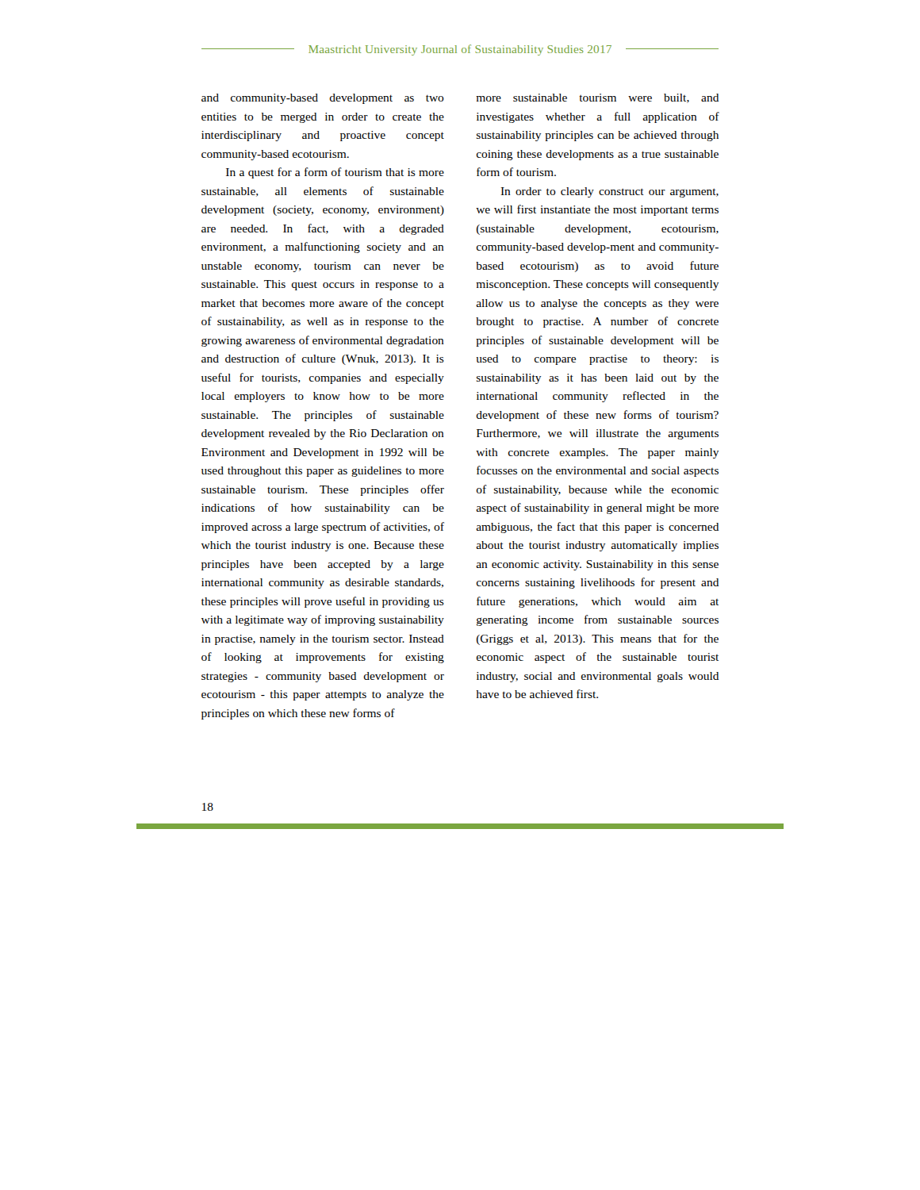Maastricht University Journal of Sustainability Studies 2017
and community-based development as two entities to be merged in order to create the interdisciplinary and proactive concept community-based ecotourism.
In a quest for a form of tourism that is more sustainable, all elements of sustainable development (society, economy, environment) are needed. In fact, with a degraded environment, a malfunctioning society and an unstable economy, tourism can never be sustainable. This quest occurs in response to a market that becomes more aware of the concept of sustainability, as well as in response to the growing awareness of environmental degradation and destruction of culture (Wnuk, 2013). It is useful for tourists, companies and especially local employers to know how to be more sustainable. The principles of sustainable development revealed by the Rio Declaration on Environment and Development in 1992 will be used throughout this paper as guidelines to more sustainable tourism. These principles offer indications of how sustainability can be improved across a large spectrum of activities, of which the tourist industry is one. Because these principles have been accepted by a large international community as desirable standards, these principles will prove useful in providing us with a legitimate way of improving sustainability in practise, namely in the tourism sector. Instead of looking at improvements for existing strategies - community based development or ecotourism - this paper attempts to analyze the principles on which these new forms of
more sustainable tourism were built, and investigates whether a full application of sustainability principles can be achieved through coining these developments as a true sustainable form of tourism.
In order to clearly construct our argument, we will first instantiate the most important terms (sustainable development, ecotourism, community-based develop-ment and community-based ecotourism) as to avoid future misconception. These concepts will consequently allow us to analyse the concepts as they were brought to practise. A number of concrete principles of sustainable development will be used to compare practise to theory: is sustainability as it has been laid out by the international community reflected in the development of these new forms of tourism? Furthermore, we will illustrate the arguments with concrete examples. The paper mainly focusses on the environmental and social aspects of sustainability, because while the economic aspect of sustainability in general might be more ambiguous, the fact that this paper is concerned about the tourist industry automatically implies an economic activity. Sustainability in this sense concerns sustaining livelihoods for present and future generations, which would aim at generating income from sustainable sources (Griggs et al, 2013). This means that for the economic aspect of the sustainable tourist industry, social and environmental goals would have to be achieved first.
18